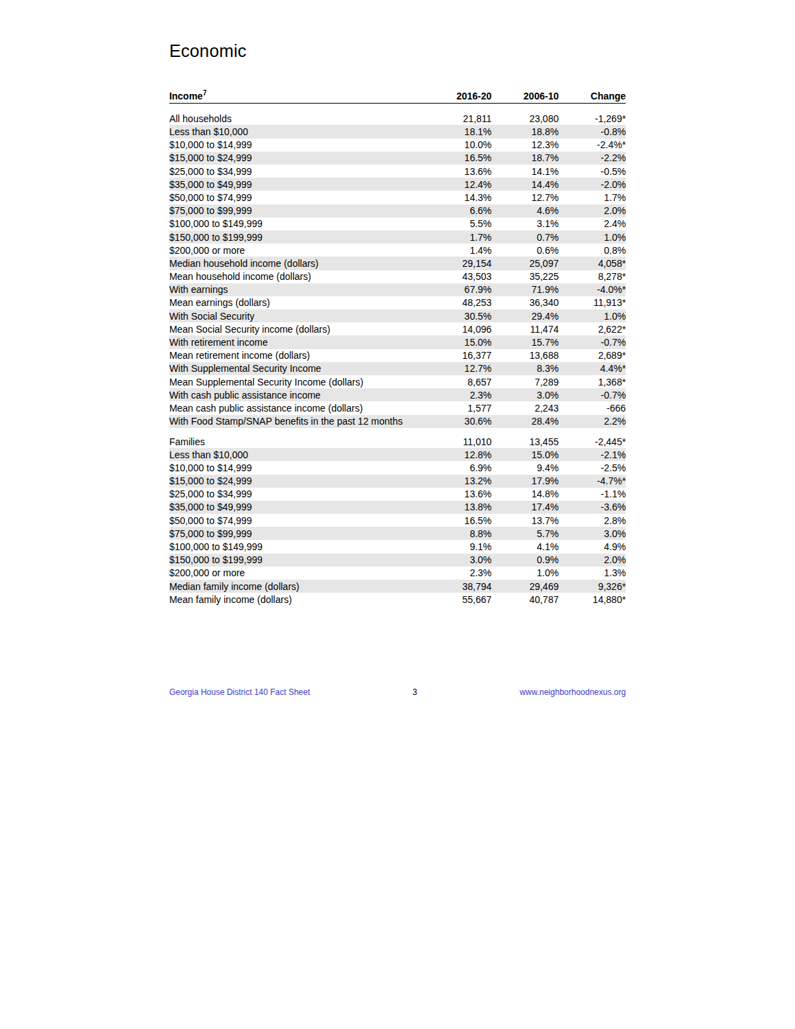Economic
| Income 7 | 2016-20 | 2006-10 | Change |
| --- | --- | --- | --- |
| All households | 21,811 | 23,080 | -1,269* |
| Less than $10,000 | 18.1% | 18.8% | -0.8% |
| $10,000 to $14,999 | 10.0% | 12.3% | -2.4%* |
| $15,000 to $24,999 | 16.5% | 18.7% | -2.2% |
| $25,000 to $34,999 | 13.6% | 14.1% | -0.5% |
| $35,000 to $49,999 | 12.4% | 14.4% | -2.0% |
| $50,000 to $74,999 | 14.3% | 12.7% | 1.7% |
| $75,000 to $99,999 | 6.6% | 4.6% | 2.0% |
| $100,000 to $149,999 | 5.5% | 3.1% | 2.4% |
| $150,000 to $199,999 | 1.7% | 0.7% | 1.0% |
| $200,000 or more | 1.4% | 0.6% | 0.8% |
| Median household income (dollars) | 29,154 | 25,097 | 4,058* |
| Mean household income (dollars) | 43,503 | 35,225 | 8,278* |
| With earnings | 67.9% | 71.9% | -4.0%* |
| Mean earnings (dollars) | 48,253 | 36,340 | 11,913* |
| With Social Security | 30.5% | 29.4% | 1.0% |
| Mean Social Security income (dollars) | 14,096 | 11,474 | 2,622* |
| With retirement income | 15.0% | 15.7% | -0.7% |
| Mean retirement income (dollars) | 16,377 | 13,688 | 2,689* |
| With Supplemental Security Income | 12.7% | 8.3% | 4.4%* |
| Mean Supplemental Security Income (dollars) | 8,657 | 7,289 | 1,368* |
| With cash public assistance income | 2.3% | 3.0% | -0.7% |
| Mean cash public assistance income (dollars) | 1,577 | 2,243 | -666 |
| With Food Stamp/SNAP benefits in the past 12 months | 30.6% | 28.4% | 2.2% |
| Families | 11,010 | 13,455 | -2,445* |
| Less than $10,000 | 12.8% | 15.0% | -2.1% |
| $10,000 to $14,999 | 6.9% | 9.4% | -2.5% |
| $15,000 to $24,999 | 13.2% | 17.9% | -4.7%* |
| $25,000 to $34,999 | 13.6% | 14.8% | -1.1% |
| $35,000 to $49,999 | 13.8% | 17.4% | -3.6% |
| $50,000 to $74,999 | 16.5% | 13.7% | 2.8% |
| $75,000 to $99,999 | 8.8% | 5.7% | 3.0% |
| $100,000 to $149,999 | 9.1% | 4.1% | 4.9% |
| $150,000 to $199,999 | 3.0% | 0.9% | 2.0% |
| $200,000 or more | 2.3% | 1.0% | 1.3% |
| Median family income (dollars) | 38,794 | 29,469 | 9,326* |
| Mean family income (dollars) | 55,667 | 40,787 | 14,880* |
Georgia House District 140 Fact Sheet 3 www.neighborhoodnexus.org